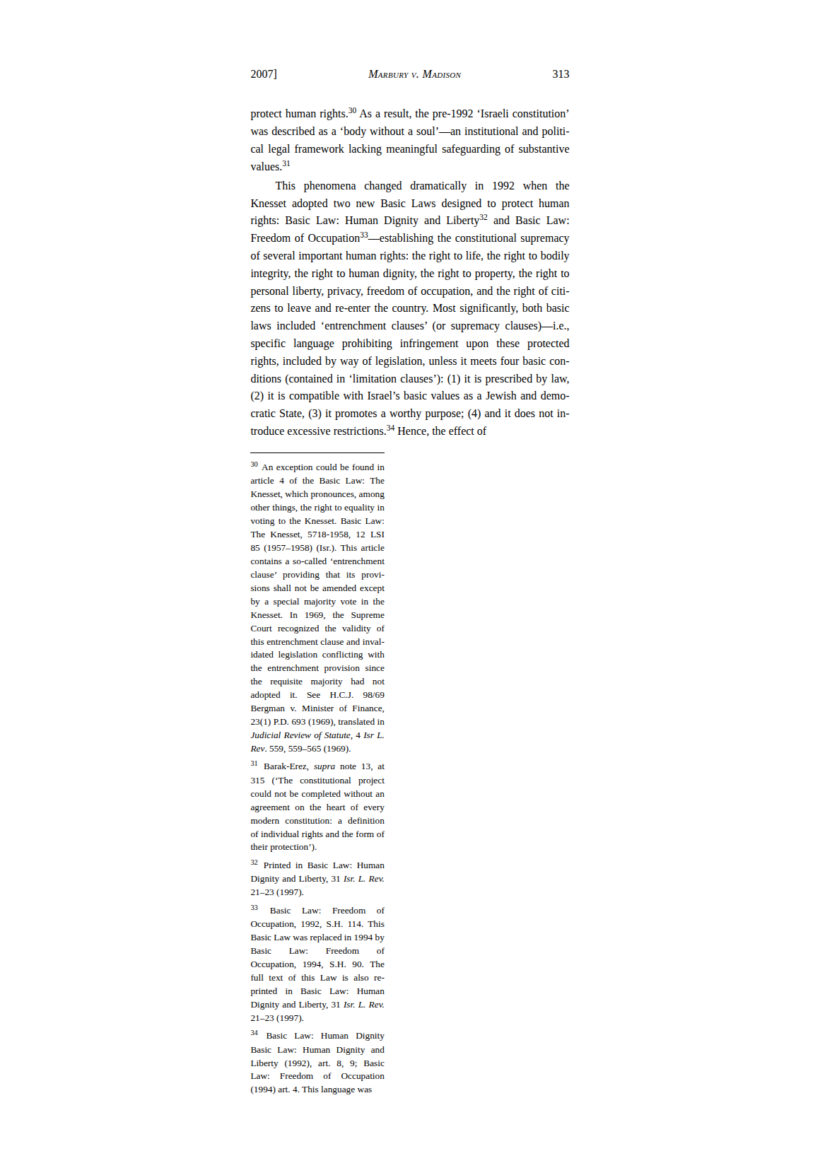2007] Marbury v. Madison 313
protect human rights.30 As a result, the pre-1992 ‘Israeli constitution’ was described as a ‘body without a soul’—an institutional and political legal framework lacking meaningful safeguarding of substantive values.31
This phenomena changed dramatically in 1992 when the Knesset adopted two new Basic Laws designed to protect human rights: Basic Law: Human Dignity and Liberty32 and Basic Law: Freedom of Occupation33—establishing the constitutional supremacy of several important human rights: the right to life, the right to bodily integrity, the right to human dignity, the right to property, the right to personal liberty, privacy, freedom of occupation, and the right of citizens to leave and re-enter the country. Most significantly, both basic laws included ‘entrenchment clauses’ (or supremacy clauses)—i.e., specific language prohibiting infringement upon these protected rights, included by way of legislation, unless it meets four basic conditions (contained in ‘limitation clauses’): (1) it is prescribed by law, (2) it is compatible with Israel’s basic values as a Jewish and democratic State, (3) it promotes a worthy purpose; (4) and it does not introduce excessive restrictions.34 Hence, the effect of
30 An exception could be found in article 4 of the Basic Law: The Knesset, which pronounces, among other things, the right to equality in voting to the Knesset. Basic Law: The Knesset, 5718-1958, 12 LSI 85 (1957–1958) (Isr.). This article contains a so-called ‘entrenchment clause’ providing that its provisions shall not be amended except by a special majority vote in the Knesset. In 1969, the Supreme Court recognized the validity of this entrenchment clause and invalidated legislation conflicting with the entrenchment provision since the requisite majority had not adopted it. See H.C.J. 98/69 Bergman v. Minister of Finance, 23(1) P.D. 693 (1969), translated in Judicial Review of Statute, 4 Isr L. Rev. 559, 559–565 (1969).
31 Barak-Erez, supra note 13, at 315 (‘The constitutional project could not be completed without an agreement on the heart of every modern constitution: a definition of individual rights and the form of their protection’).
32 Printed in Basic Law: Human Dignity and Liberty, 31 Isr. L. Rev. 21–23 (1997).
33 Basic Law: Freedom of Occupation, 1992, S.H. 114. This Basic Law was replaced in 1994 by Basic Law: Freedom of Occupation, 1994, S.H. 90. The full text of this Law is also reprinted in Basic Law: Human Dignity and Liberty, 31 Isr. L. Rev. 21–23 (1997).
34 Basic Law: Human Dignity Basic Law: Human Dignity and Liberty (1992), art. 8, 9; Basic Law: Freedom of Occupation (1994) art. 4. This language was